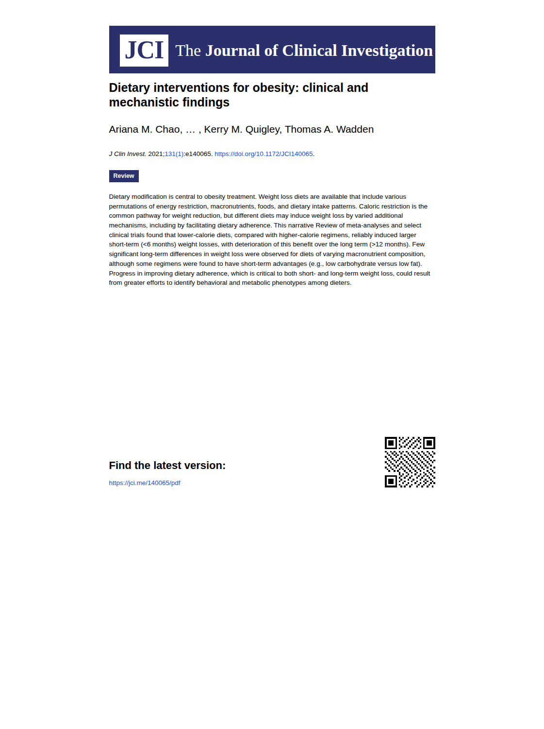JCI
The Journal of Clinical Investigation
Dietary interventions for obesity: clinical and mechanistic findings
Ariana M. Chao, … , Kerry M. Quigley, Thomas A. Wadden
J Clin Invest. 2021;131(1):e140065. https://doi.org/10.1172/JCI140065.
Review
Dietary modification is central to obesity treatment. Weight loss diets are available that include various permutations of energy restriction, macronutrients, foods, and dietary intake patterns. Caloric restriction is the common pathway for weight reduction, but different diets may induce weight loss by varied additional mechanisms, including by facilitating dietary adherence. This narrative Review of meta-analyses and select clinical trials found that lower-calorie diets, compared with higher-calorie regimens, reliably induced larger short-term (<6 months) weight losses, with deterioration of this benefit over the long term (>12 months). Few significant long-term differences in weight loss were observed for diets of varying macronutrient composition, although some regimens were found to have short-term advantages (e.g., low carbohydrate versus low fat). Progress in improving dietary adherence, which is critical to both short- and long-term weight loss, could result from greater efforts to identify behavioral and metabolic phenotypes among dieters.
Find the latest version:
https://jci.me/140065/pdf